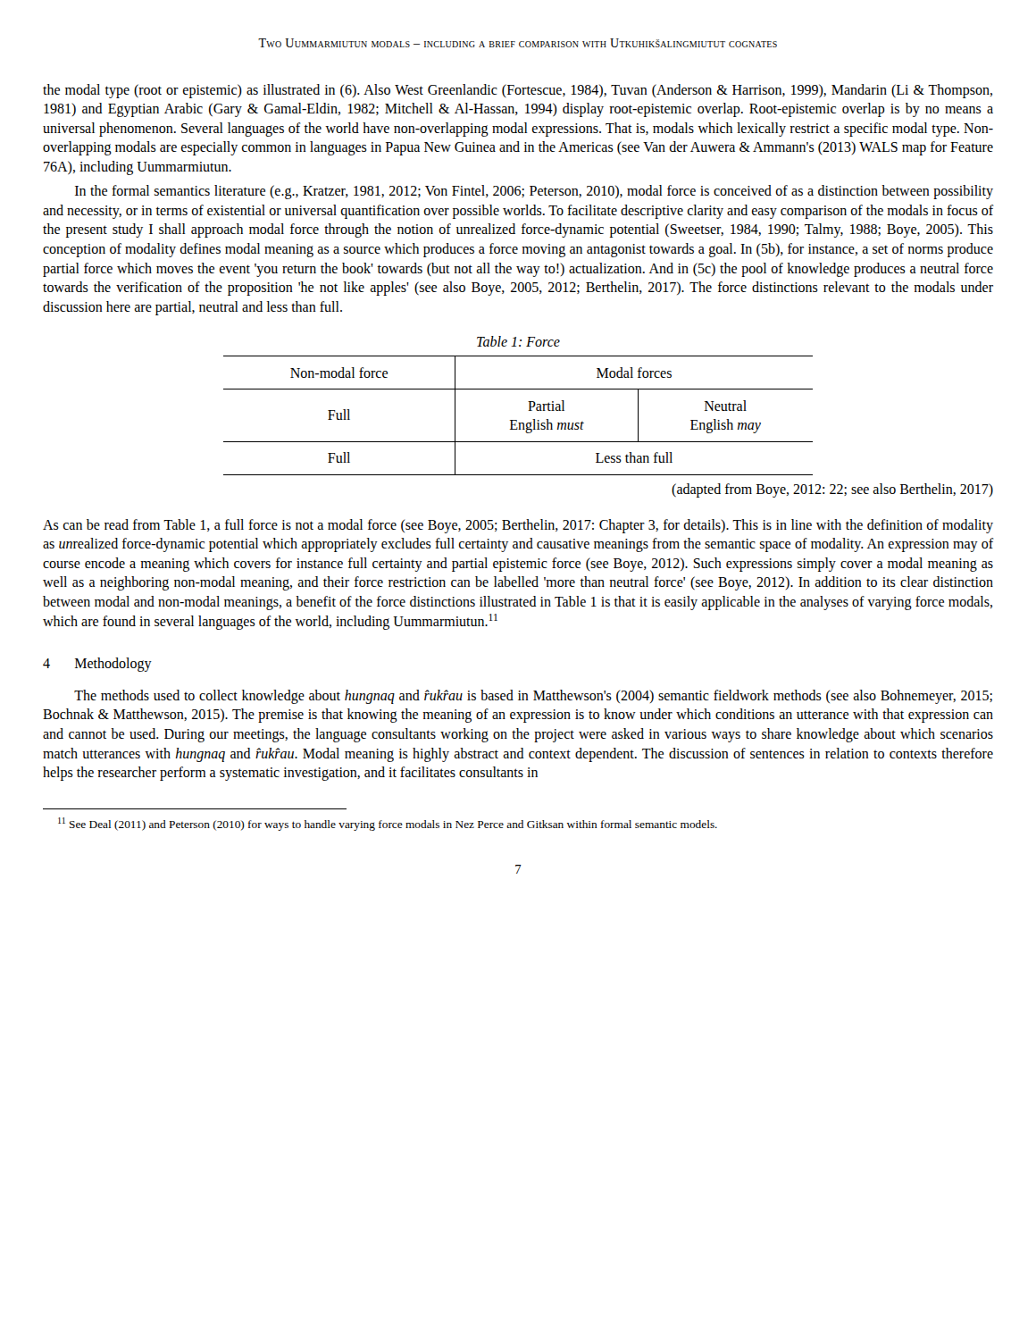Two Uummarmiutun modals – including a brief comparison with Utkuhikšalingmiutut cognates
the modal type (root or epistemic) as illustrated in (6). Also West Greenlandic (Fortescue, 1984), Tuvan (Anderson & Harrison, 1999), Mandarin (Li & Thompson, 1981) and Egyptian Arabic (Gary & Gamal-Eldin, 1982; Mitchell & Al-Hassan, 1994) display root-epistemic overlap. Root-epistemic overlap is by no means a universal phenomenon. Several languages of the world have non-overlapping modal expressions. That is, modals which lexically restrict a specific modal type. Non-overlapping modals are especially common in languages in Papua New Guinea and in the Americas (see Van der Auwera & Ammann's (2013) WALS map for Feature 76A), including Uummarmiutun.
In the formal semantics literature (e.g., Kratzer, 1981, 2012; Von Fintel, 2006; Peterson, 2010), modal force is conceived of as a distinction between possibility and necessity, or in terms of existential or universal quantification over possible worlds. To facilitate descriptive clarity and easy comparison of the modals in focus of the present study I shall approach modal force through the notion of unrealized force-dynamic potential (Sweetser, 1984, 1990; Talmy, 1988; Boye, 2005). This conception of modality defines modal meaning as a source which produces a force moving an antagonist towards a goal. In (5b), for instance, a set of norms produce partial force which moves the event 'you return the book' towards (but not all the way to!) actualization. And in (5c) the pool of knowledge produces a neutral force towards the verification of the proposition 'he not like apples' (see also Boye, 2005, 2012; Berthelin, 2017). The force distinctions relevant to the modals under discussion here are partial, neutral and less than full.
Table 1: Force
| Non-modal force | Modal forces |
| Full | Partial English must | Neutral English may |
| Full | Less than full |
(adapted from Boye, 2012: 22; see also Berthelin, 2017)
As can be read from Table 1, a full force is not a modal force (see Boye, 2005; Berthelin, 2017: Chapter 3, for details). This is in line with the definition of modality as unrealized force-dynamic potential which appropriately excludes full certainty and causative meanings from the semantic space of modality. An expression may of course encode a meaning which covers for instance full certainty and partial epistemic force (see Boye, 2012). Such expressions simply cover a modal meaning as well as a neighboring non-modal meaning, and their force restriction can be labelled 'more than neutral force' (see Boye, 2012). In addition to its clear distinction between modal and non-modal meanings, a benefit of the force distinctions illustrated in Table 1 is that it is easily applicable in the analyses of varying force modals, which are found in several languages of the world, including Uummarmiutun.11
4 Methodology
The methods used to collect knowledge about hungnaq and r̂ukr̂au is based in Matthewson's (2004) semantic fieldwork methods (see also Bohnemeyer, 2015; Bochnak & Matthewson, 2015). The premise is that knowing the meaning of an expression is to know under which conditions an utterance with that expression can and cannot be used. During our meetings, the language consultants working on the project were asked in various ways to share knowledge about which scenarios match utterances with hungnaq and r̂ukr̂au. Modal meaning is highly abstract and context dependent. The discussion of sentences in relation to contexts therefore helps the researcher perform a systematic investigation, and it facilitates consultants in
11 See Deal (2011) and Peterson (2010) for ways to handle varying force modals in Nez Perce and Gitksan within formal semantic models.
7